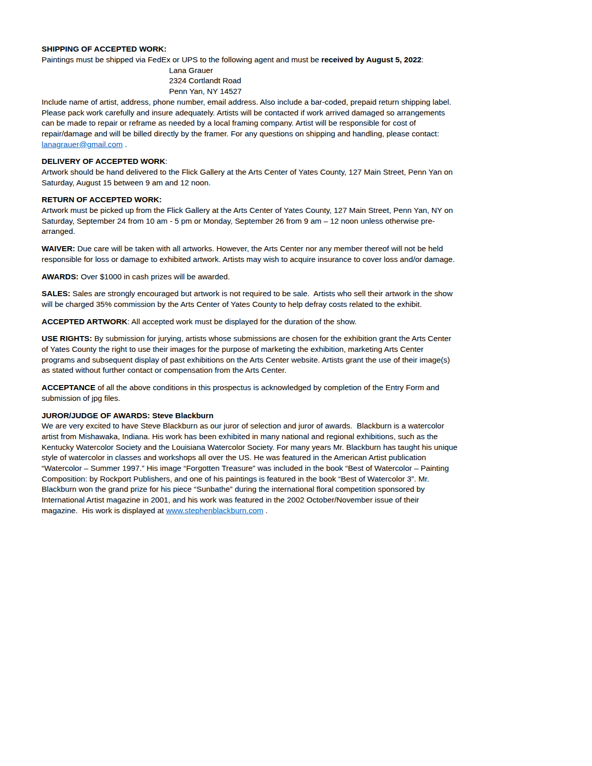SHIPPING OF ACCEPTED WORK:
Paintings must be shipped via FedEx or UPS to the following agent and must be received by August 5, 2022:
Lana Grauer
2324 Cortlandt Road
Penn Yan, NY 14527
Include name of artist, address, phone number, email address. Also include a bar-coded, prepaid return shipping label. Please pack work carefully and insure adequately. Artists will be contacted if work arrived damaged so arrangements can be made to repair or reframe as needed by a local framing company. Artist will be responsible for cost of repair/damage and will be billed directly by the framer. For any questions on shipping and handling, please contact: lanagrauer@gmail.com .
DELIVERY OF ACCEPTED WORK:
Artwork should be hand delivered to the Flick Gallery at the Arts Center of Yates County, 127 Main Street, Penn Yan on Saturday, August 15 between 9 am and 12 noon.
RETURN OF ACCEPTED WORK:
Artwork must be picked up from the Flick Gallery at the Arts Center of Yates County, 127 Main Street, Penn Yan, NY on Saturday, September 24 from 10 am - 5 pm or Monday, September 26 from 9 am – 12 noon unless otherwise pre-arranged.
WAIVER: Due care will be taken with all artworks. However, the Arts Center nor any member thereof will not be held responsible for loss or damage to exhibited artwork. Artists may wish to acquire insurance to cover loss and/or damage.
AWARDS: Over $1000 in cash prizes will be awarded.
SALES: Sales are strongly encouraged but artwork is not required to be sale. Artists who sell their artwork in the show will be charged 35% commission by the Arts Center of Yates County to help defray costs related to the exhibit.
ACCEPTED ARTWORK: All accepted work must be displayed for the duration of the show.
USE RIGHTS: By submission for jurying, artists whose submissions are chosen for the exhibition grant the Arts Center of Yates County the right to use their images for the purpose of marketing the exhibition, marketing Arts Center programs and subsequent display of past exhibitions on the Arts Center website. Artists grant the use of their image(s) as stated without further contact or compensation from the Arts Center.
ACCEPTANCE of all the above conditions in this prospectus is acknowledged by completion of the Entry Form and submission of jpg files.
JUROR/JUDGE OF AWARDS: Steve Blackburn
We are very excited to have Steve Blackburn as our juror of selection and juror of awards. Blackburn is a watercolor artist from Mishawaka, Indiana. His work has been exhibited in many national and regional exhibitions, such as the Kentucky Watercolor Society and the Louisiana Watercolor Society. For many years Mr. Blackburn has taught his unique style of watercolor in classes and workshops all over the US. He was featured in the American Artist publication “Watercolor – Summer 1997.” His image “Forgotten Treasure” was included in the book “Best of Watercolor – Painting Composition: by Rockport Publishers, and one of his paintings is featured in the book “Best of Watercolor 3”. Mr. Blackburn won the grand prize for his piece “Sunbathe” during the international floral competition sponsored by International Artist magazine in 2001, and his work was featured in the 2002 October/November issue of their magazine. His work is displayed at www.stephenblackburn.com .